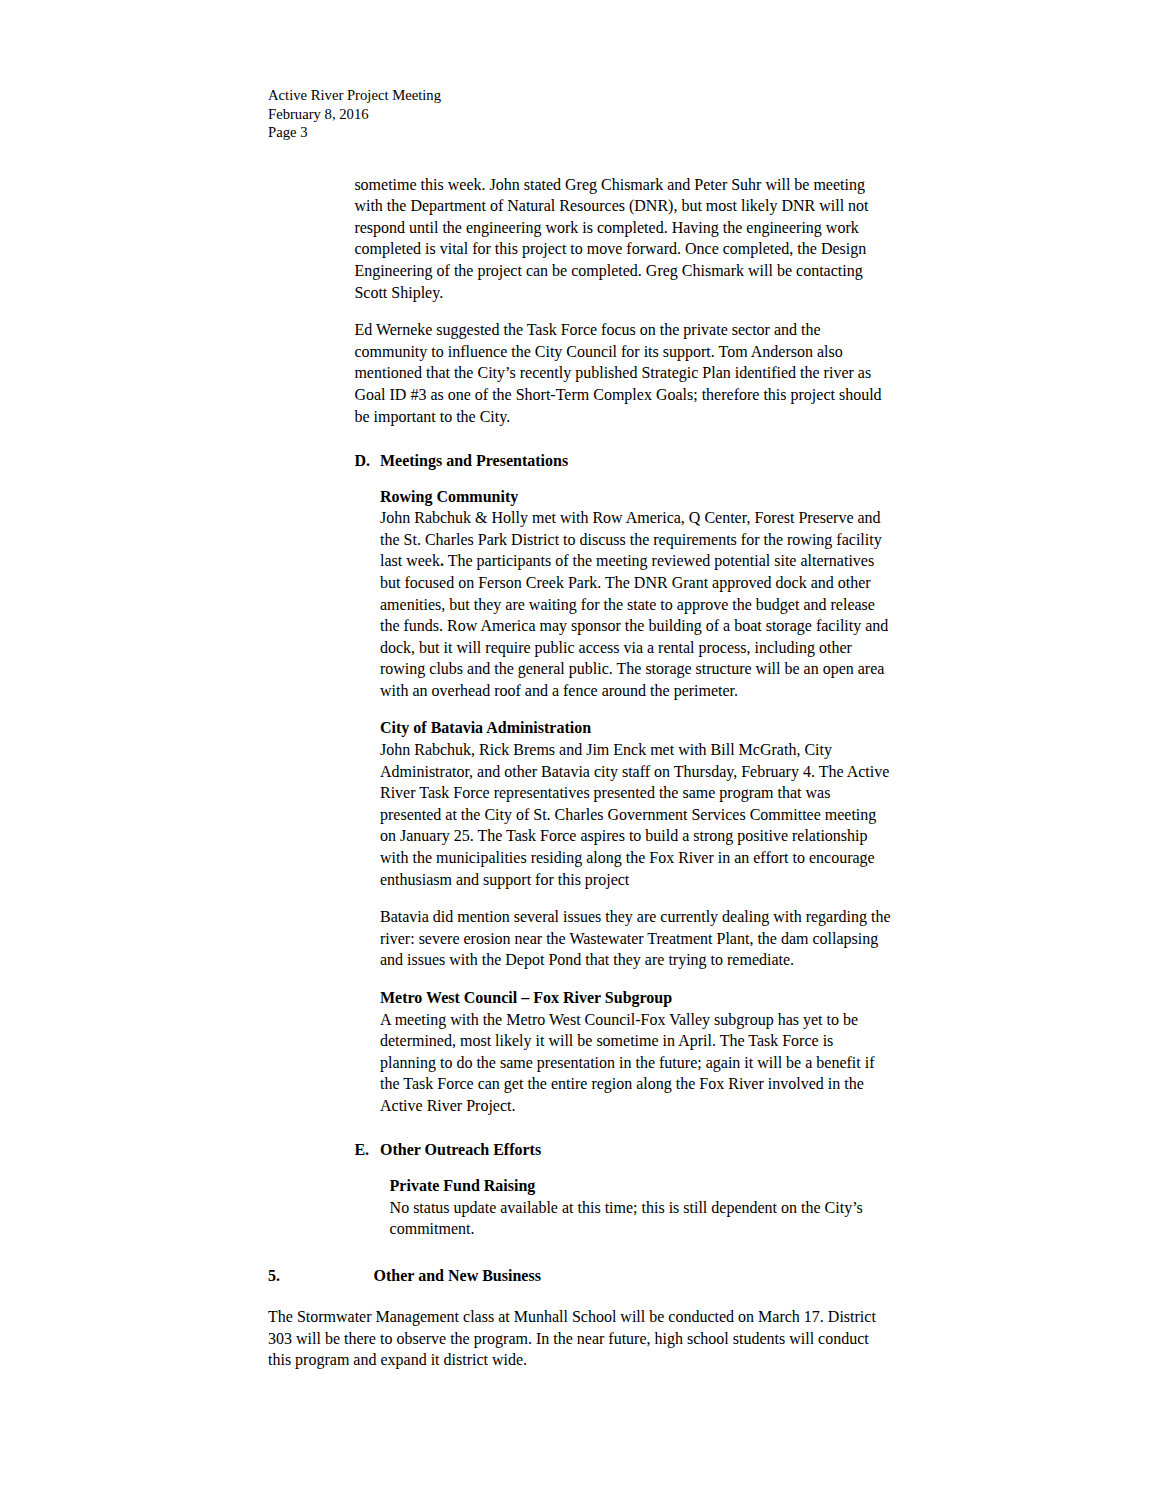Active River Project Meeting
February 8, 2016
Page 3
sometime this week. John stated Greg Chismark and Peter Suhr will be meeting with the Department of Natural Resources (DNR), but most likely DNR will not respond until the engineering work is completed. Having the engineering work completed is vital for this project to move forward. Once completed, the Design Engineering of the project can be completed. Greg Chismark will be contacting Scott Shipley.
Ed Werneke suggested the Task Force focus on the private sector and the community to influence the City Council for its support. Tom Anderson also mentioned that the City’s recently published Strategic Plan identified the river as Goal ID #3 as one of the Short-Term Complex Goals; therefore this project should be important to the City.
D. Meetings and Presentations
Rowing Community
John Rabchuk & Holly met with Row America, Q Center, Forest Preserve and the St. Charles Park District to discuss the requirements for the rowing facility last week. The participants of the meeting reviewed potential site alternatives but focused on Ferson Creek Park. The DNR Grant approved dock and other amenities, but they are waiting for the state to approve the budget and release the funds. Row America may sponsor the building of a boat storage facility and dock, but it will require public access via a rental process, including other rowing clubs and the general public. The storage structure will be an open area with an overhead roof and a fence around the perimeter.
City of Batavia Administration
John Rabchuk, Rick Brems and Jim Enck met with Bill McGrath, City Administrator, and other Batavia city staff on Thursday, February 4. The Active River Task Force representatives presented the same program that was presented at the City of St. Charles Government Services Committee meeting on January 25. The Task Force aspires to build a strong positive relationship with the municipalities residing along the Fox River in an effort to encourage enthusiasm and support for this project
Batavia did mention several issues they are currently dealing with regarding the river: severe erosion near the Wastewater Treatment Plant, the dam collapsing and issues with the Depot Pond that they are trying to remediate.
Metro West Council – Fox River Subgroup
A meeting with the Metro West Council-Fox Valley subgroup has yet to be determined, most likely it will be sometime in April. The Task Force is planning to do the same presentation in the future; again it will be a benefit if the Task Force can get the entire region along the Fox River involved in the Active River Project.
E. Other Outreach Efforts
Private Fund Raising
No status update available at this time; this is still dependent on the City’s commitment.
5. Other and New Business
The Stormwater Management class at Munhall School will be conducted on March 17. District 303 will be there to observe the program. In the near future, high school students will conduct this program and expand it district wide.